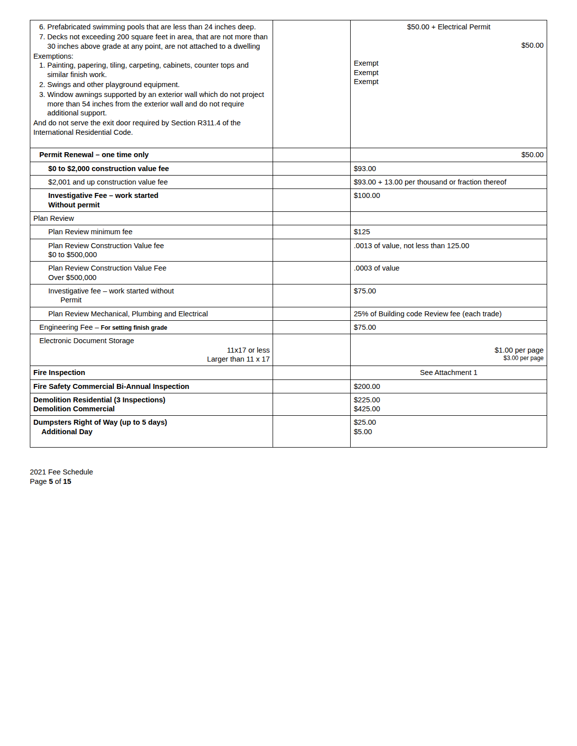| Prefabricated swimming pools that are less than 24 inches deep. Decks not exceeding 200 square feet in area, that are not more than 30 inches above grade at any point, are not attached to a dwelling Exemptions: Painting, papering, tiling, carpeting, cabinets, counter tops and similar finish work. Swings and other playground equipment. Window awnings supported by an exterior wall which do not project more than 54 inches from the exterior wall and do not require additional support. And do not serve the exit door required by Section R311.4 of the International Residential Code. | | $50.00 + Electrical Permit $50.00 Exempt Exempt Exempt |
| Permit Renewal – one time only | | $50.00 |
| $0 to $2,000 construction value fee | | $93.00 |
| $2,001 and up construction value fee | | $93.00 + 13.00 per thousand or fraction thereof |
| Investigative Fee – work started Without permit | | $100.00 |
| Plan Review | | |
| Plan Review minimum fee | | $125 |
| Plan Review Construction Value fee $0 to $500,000 | | .0013 of value, not less than 125.00 |
| Plan Review Construction Value Fee Over $500,000 | | .0003 of value |
| Investigative fee – work started without Permit | | $75.00 |
| Plan Review Mechanical, Plumbing and Electrical | | 25% of Building code Review fee (each trade) |
| Engineering Fee – For setting finish grade | | $75.00 |
| Electronic Document Storage 11x17 or less Larger than 11 x 17 | | $1.00 per page $3.00 per page |
| Fire Inspection | | See Attachment 1 |
| Fire Safety Commercial Bi-Annual Inspection | | $200.00 |
| Demolition Residential (3 Inspections) Demolition Commercial | | $225.00 $425.00 |
| Dumpsters Right of Way (up to 5 days) Additional Day | | $25.00 $5.00 |
2021 Fee Schedule
Page 5 of 15